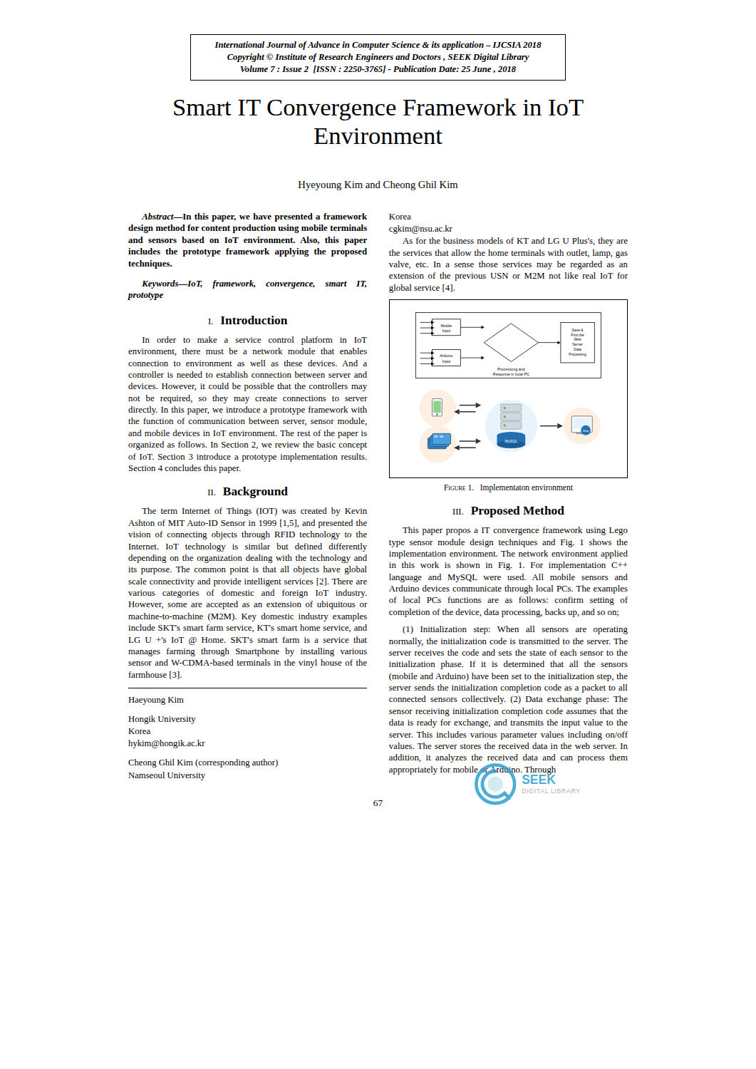International Journal of Advance in Computer Science & its application – IJCSIA 2018
Copyright © Institute of Research Engineers and Doctors , SEEK Digital Library
Volume 7 : Issue 2 [ISSN : 2250-3765] - Publication Date: 25 June , 2018
Smart IT Convergence Framework in IoT Environment
Hyeyoung Kim and Cheong Ghil Kim
Abstract—In this paper, we have presented a framework design method for content production using mobile terminals and sensors based on IoT environment. Also, this paper includes the prototype framework applying the proposed techniques.
Keywords—IoT, framework, convergence, smart IT, prototype
I. Introduction
In order to make a service control platform in IoT environment, there must be a network module that enables connection to environment as well as these devices. And a controller is needed to establish connection between server and devices. However, it could be possible that the controllers may not be required, so they may create connections to server directly. In this paper, we introduce a prototype framework with the function of communication between server, sensor module, and mobile devices in IoT environment. The rest of the paper is organized as follows. In Section 2, we review the basic concept of IoT. Section 3 introduce a prototype implementation results. Section 4 concludes this paper.
II. Background
The term Internet of Things (IOT) was created by Kevin Ashton of MIT Auto-ID Sensor in 1999 [1,5], and presented the vision of connecting objects through RFID technology to the Internet. IoT technology is similar but defined differently depending on the organization dealing with the technology and its purpose. The common point is that all objects have global scale connectivity and provide intelligent services [2]. There are various categories of domestic and foreign IoT industry. However, some are accepted as an extension of ubiquitous or machine-to-machine (M2M). Key domestic industry examples include SKT's smart farm service, KT's smart home service, and LG U +'s IoT @ Home. SKT's smart farm is a service that manages farming through Smartphone by installing various sensor and W-CDMA-based terminals in the vinyl house of the farmhouse [3].
Haeyoung Kim
Hongik University
Korea
hykim@hongik.ac.kr
Cheong Ghil Kim (corresponding author)
Namseoul University
Korea
cgkim@nsu.ac.kr
As for the business models of KT and LG U Plus's, they are the services that allow the home terminals with outlet, lamp, gas valve, etc. In a sense those services may be regarded as an extension of the previous USN or M2M not like real IoT for global service [4].
Mobile Input Arduino Input Save & Print the Web Server Data Processing Processong and Response in local PC MySQL Web Server
Figure 1. Implementaton environment
III. Proposed Method
This paper propos a IT convergence framework using Lego type sensor module design techniques and Fig. 1 shows the implementation environment. The network environment applied in this work is shown in Fig. 1. For implementation C++ language and MySQL were used. All mobile sensors and Arduino devices communicate through local PCs. The examples of local PCs functions are as follows: confirm setting of completion of the device, data processing, backs up, and so on;
(1) Initialization step: When all sensors are operating normally, the initialization code is transmitted to the server. The server receives the code and sets the state of each sensor to the initialization phase. If it is determined that all the sensors (mobile and Arduino) have been set to the initialization step, the server sends the initialization completion code as a packet to all connected sensors collectively. (2) Data exchange phase: The sensor receiving initialization completion code assumes that the data is ready for exchange, and transmits the input value to the server. This includes various parameter values including on/off values. The server stores the received data in the web server. In addition, it analyzes the received data and can process them appropriately for mobile or Arduino. Through
67
SEEK DIGITAL LIBRARY